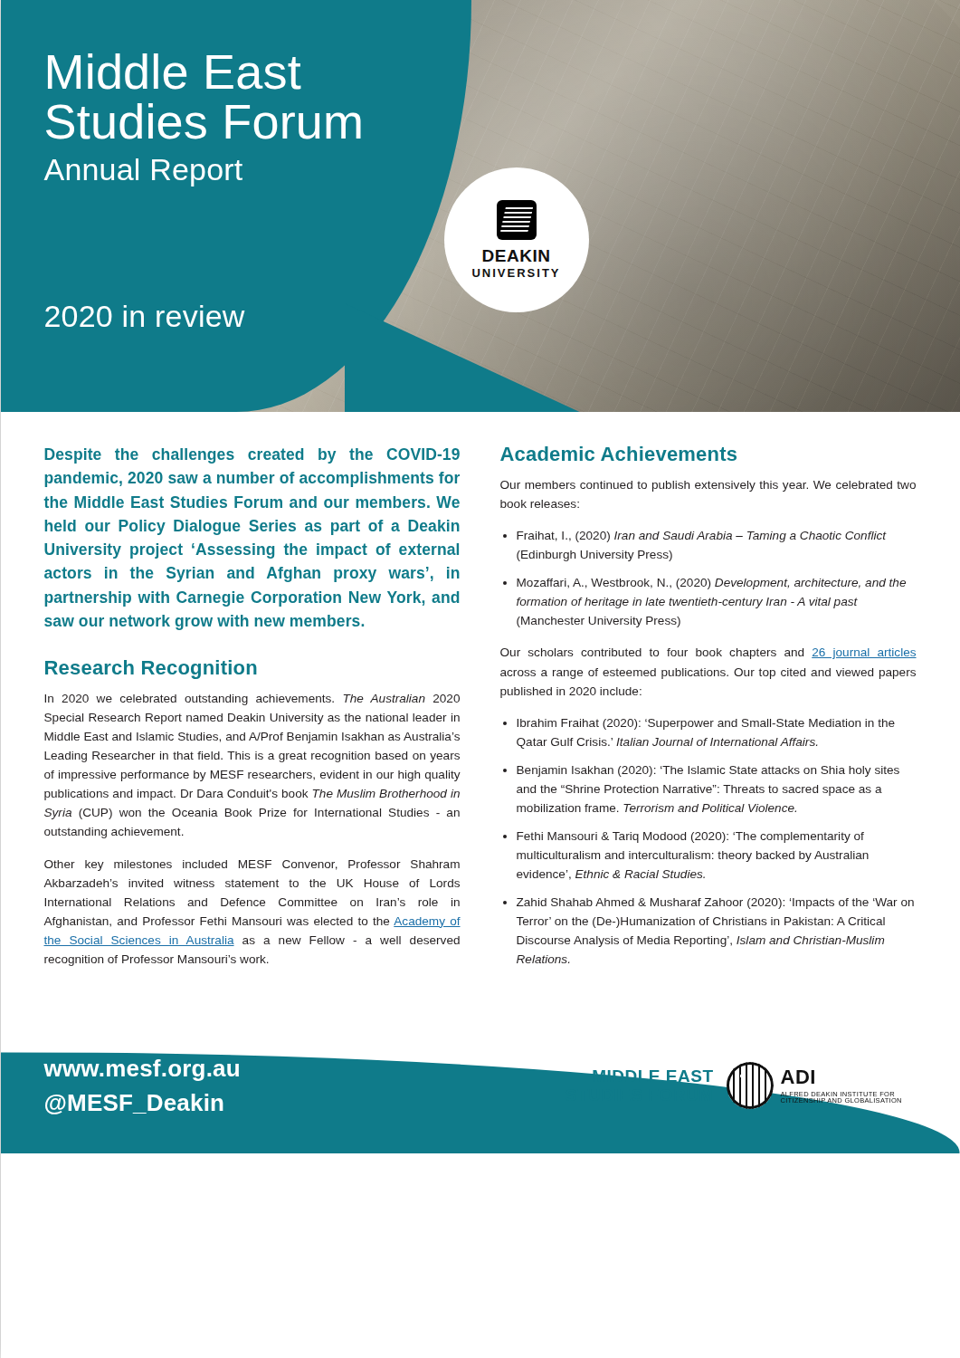Middle East
Studies Forum
Annual Report
2020 in review
DEAKINUNIVERSITY
Despite the challenges created by the COVID-19 pandemic, 2020 saw a number of accomplishments for the Middle East Studies Forum and our members. We held our Policy Dialogue Series as part of a Deakin University project ‘Assessing the impact of external actors in the Syrian and Afghan proxy wars’, in partnership with Carnegie Corporation New York, and saw our network grow with new members.
Research Recognition
In 2020 we celebrated outstanding achievements. The Australian 2020 Special Research Report named Deakin University as the national leader in Middle East and Islamic Studies, and A/Prof Benjamin Isakhan as Australia’s Leading Researcher in that field. This is a great recognition based on years of impressive performance by MESF researchers, evident in our high quality publications and impact. Dr Dara Conduit's book The Muslim Brotherhood in Syria (CUP) won the Oceania Book Prize for International Studies - an outstanding achievement.
Other key milestones included MESF Convenor, Professor Shahram Akbarzadeh’s invited witness statement to the UK House of Lords International Relations and Defence Committee on Iran’s role in Afghanistan, and Professor Fethi Mansouri was elected to the Academy of the Social Sciences in Australia as a new Fellow - a well deserved recognition of Professor Mansouri’s work.
Academic Achievements
Our members continued to publish extensively this year. We celebrated two book releases:
Fraihat, I., (2020) Iran and Saudi Arabia – Taming a Chaotic Conflict (Edinburgh University Press)
Mozaffari, A., Westbrook, N., (2020) Development, architecture, and the formation of heritage in late twentieth-century Iran - A vital past (Manchester University Press)
Our scholars contributed to four book chapters and 26 journal articles across a range of esteemed publications. Our top cited and viewed papers published in 2020 include:
Ibrahim Fraihat (2020): ‘Superpower and Small-State Mediation in the Qatar Gulf Crisis.’ Italian Journal of International Affairs.
Benjamin Isakhan (2020): ‘The Islamic State attacks on Shia holy sites and the “Shrine Protection Narrative”: Threats to sacred space as a mobilization frame. Terrorism and Political Violence.
Fethi Mansouri & Tariq Modood (2020): ‘The complementarity of multiculturalism and interculturalism: theory backed by Australian evidence’, Ethnic & Racial Studies.
Zahid Shahab Ahmed & Musharaf Zahoor (2020): ‘Impacts of the ‘War on Terror’ on the (De-)Humanization of Christians in Pakistan: A Critical Discourse Analysis of Media Reporting’, Islam and Christian-Muslim Relations.
www.mesf.org.au
@MESF_Deakin
MIDDLE EAST
STUDIES FORUM
ADI
Alfred Deakin Institute for Citizenship and Globalisation